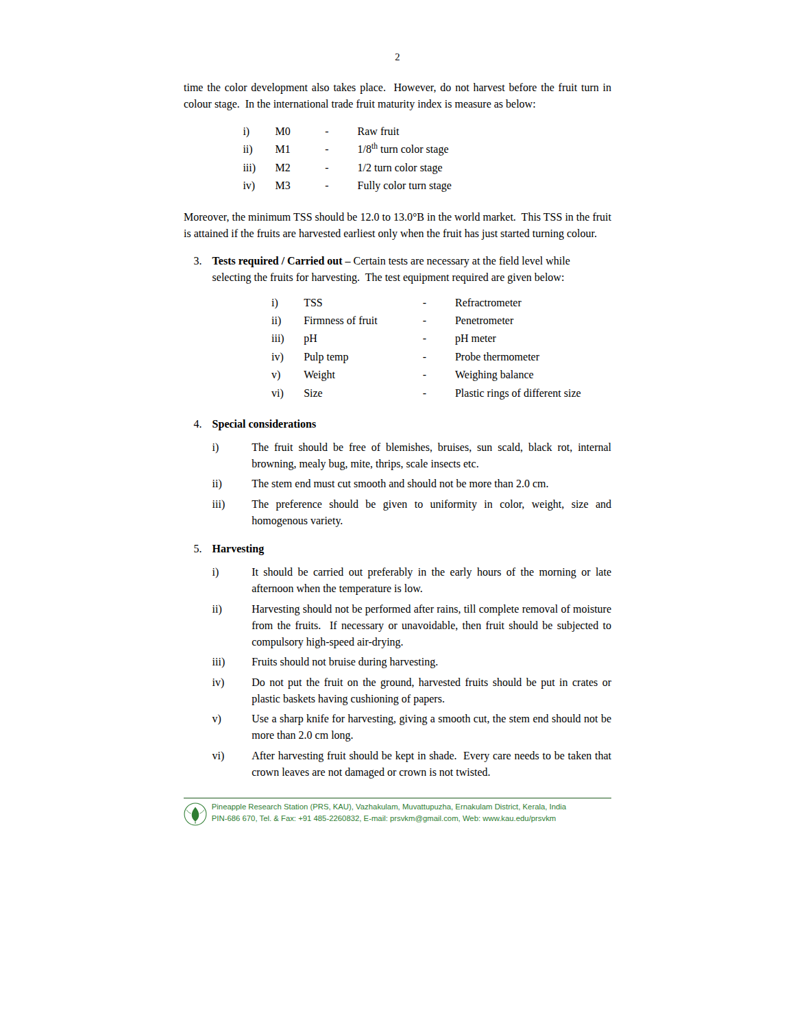2
time the color development also takes place. However, do not harvest before the fruit turn in colour stage. In the international trade fruit maturity index is measure as below:
| i) | M0 | - | Raw fruit |
| ii) | M1 | - | 1/8 th turn color stage |
| iii) | M2 | - | 1/2 turn color stage |
| iv) | M3 | - | Fully color turn stage |
Moreover, the minimum TSS should be 12.0 to 13.0°B in the world market. This TSS in the fruit is attained if the fruits are harvested earliest only when the fruit has just started turning colour.
3. Tests required / Carried out – Certain tests are necessary at the field level while selecting the fruits for harvesting. The test equipment required are given below:
| i) | TSS | - | Refractrometer |
| ii) | Firmness of fruit | - | Penetrometer |
| iii) | pH | - | pH meter |
| iv) | Pulp temp | - | Probe thermometer |
| v) | Weight | - | Weighing balance |
| vi) | Size | - | Plastic rings of different size |
4. Special considerations
i) The fruit should be free of blemishes, bruises, sun scald, black rot, internal browning, mealy bug, mite, thrips, scale insects etc.
ii) The stem end must cut smooth and should not be more than 2.0 cm.
iii) The preference should be given to uniformity in color, weight, size and homogenous variety.
5. Harvesting
i) It should be carried out preferably in the early hours of the morning or late afternoon when the temperature is low.
ii) Harvesting should not be performed after rains, till complete removal of moisture from the fruits. If necessary or unavoidable, then fruit should be subjected to compulsory high-speed air-drying.
iii) Fruits should not bruise during harvesting.
iv) Do not put the fruit on the ground, harvested fruits should be put in crates or plastic baskets having cushioning of papers.
v) Use a sharp knife for harvesting, giving a smooth cut, the stem end should not be more than 2.0 cm long.
vi) After harvesting fruit should be kept in shade. Every care needs to be taken that crown leaves are not damaged or crown is not twisted.
Pineapple Research Station (PRS, KAU), Vazhakulam, Muvattupuzha, Ernakulam District, Kerala, India
PIN-686 670, Tel. & Fax: +91 485-2260832, E-mail: prsvkm@gmail.com, Web: www.kau.edu/prsvkm